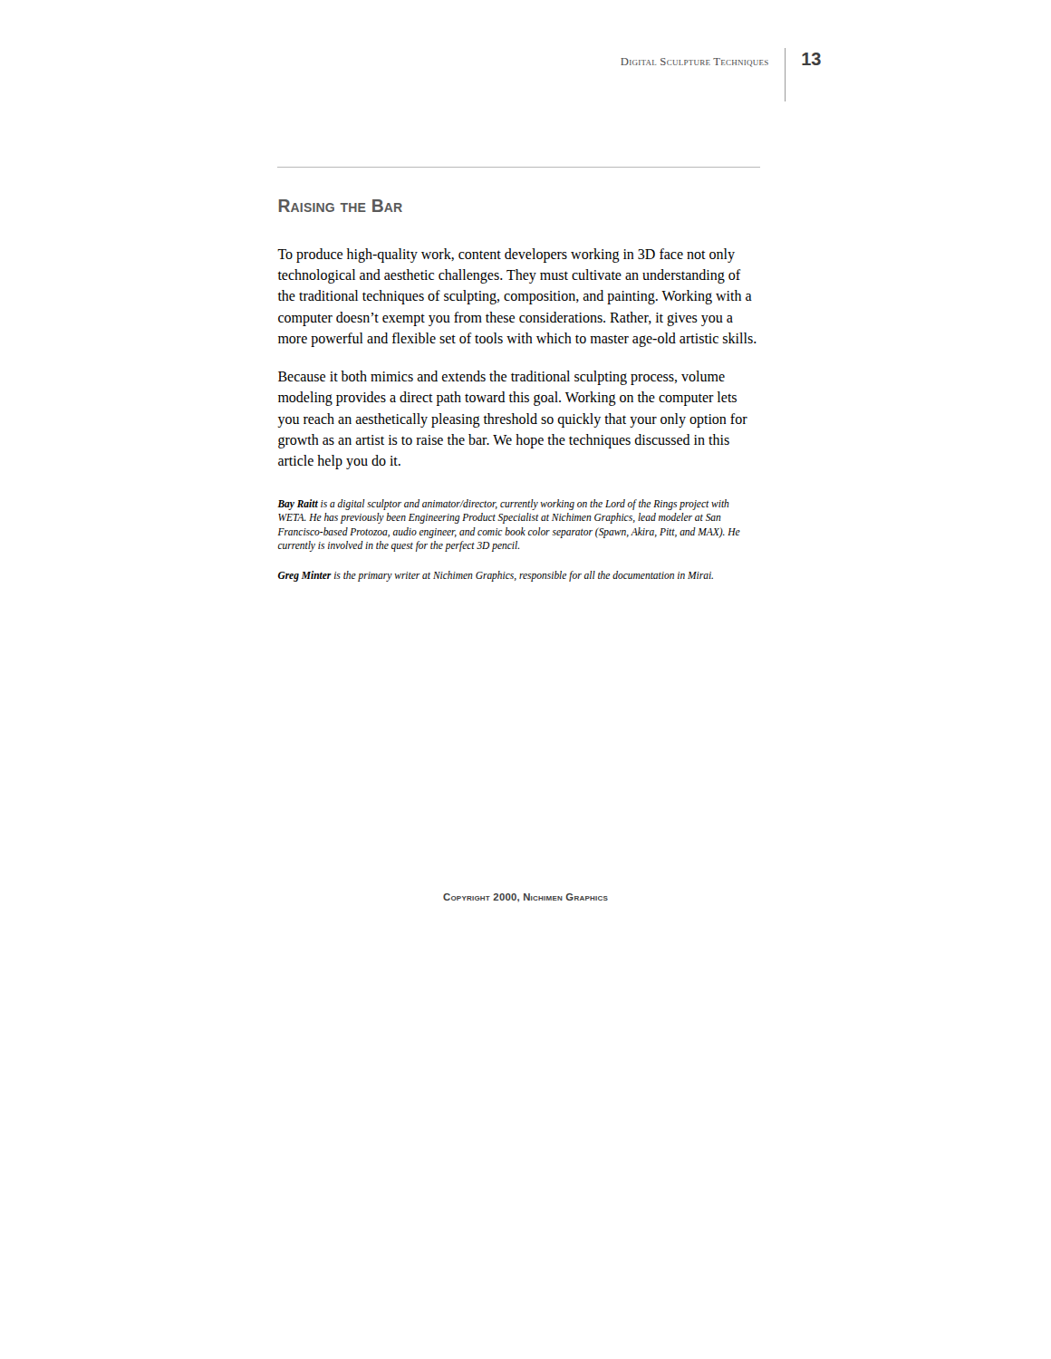Digital Sculpture Techniques 13
Raising the Bar
To produce high-quality work, content developers working in 3D face not only technological and aesthetic challenges. They must cultivate an understanding of the traditional techniques of sculpting, composition, and painting. Working with a computer doesn’t exempt you from these considerations. Rather, it gives you a more powerful and flexible set of tools with which to master age-old artistic skills.
Because it both mimics and extends the traditional sculpting process, volume modeling provides a direct path toward this goal. Working on the computer lets you reach an aesthetically pleasing threshold so quickly that your only option for growth as an artist is to raise the bar. We hope the techniques discussed in this article help you do it.
Bay Raitt is a digital sculptor and animator/director, currently working on the Lord of the Rings project with WETA. He has previously been Engineering Product Specialist at Nichimen Graphics, lead modeler at San Francisco-based Protozoa, audio engineer, and comic book color separator (Spawn, Akira, Pitt, and MAX). He currently is involved in the quest for the perfect 3D pencil.
Greg Minter is the primary writer at Nichimen Graphics, responsible for all the documentation in Mirai.
Copyright 2000, Nichimen Graphics